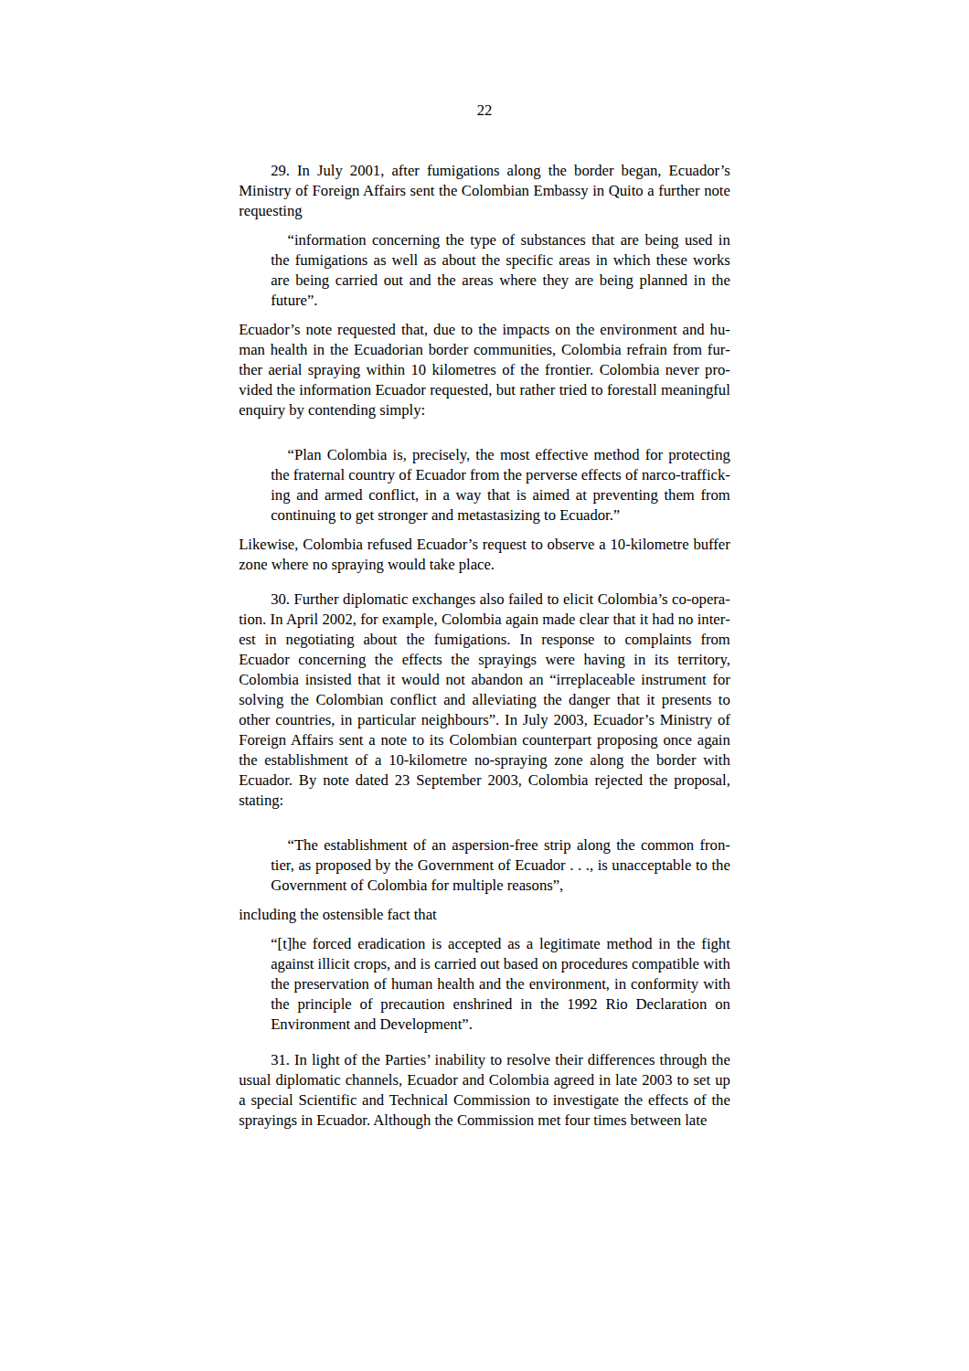22
29. In July 2001, after fumigations along the border began, Ecuador’s Ministry of Foreign Affairs sent the Colombian Embassy in Quito a further note requesting
“information concerning the type of substances that are being used in the fumigations as well as about the specific areas in which these works are being carried out and the areas where they are being planned in the future”.
Ecuador’s note requested that, due to the impacts on the environment and human health in the Ecuadorian border communities, Colombia refrain from further aerial spraying within 10 kilometres of the frontier. Colombia never provided the information Ecuador requested, but rather tried to forestall meaningful enquiry by contending simply:
“Plan Colombia is, precisely, the most effective method for protecting the fraternal country of Ecuador from the perverse effects of narco-trafficking and armed conflict, in a way that is aimed at preventing them from continuing to get stronger and metastasizing to Ecuador.”
Likewise, Colombia refused Ecuador’s request to observe a 10-kilometre buffer zone where no spraying would take place.
30. Further diplomatic exchanges also failed to elicit Colombia’s co-operation. In April 2002, for example, Colombia again made clear that it had no interest in negotiating about the fumigations. In response to complaints from Ecuador concerning the effects the sprayings were having in its territory, Colombia insisted that it would not abandon an “irreplaceable instrument for solving the Colombian conflict and alleviating the danger that it presents to other countries, in particular neighbours”. In July 2003, Ecuador’s Ministry of Foreign Affairs sent a note to its Colombian counterpart proposing once again the establishment of a 10-kilometre no-spraying zone along the border with Ecuador. By note dated 23 September 2003, Colombia rejected the proposal, stating:
“The establishment of an aspersion-free strip along the common frontier, as proposed by the Government of Ecuador . . ., is unacceptable to the Government of Colombia for multiple reasons”,
including the ostensible fact that
“[t]he forced eradication is accepted as a legitimate method in the fight against illicit crops, and is carried out based on procedures compatible with the preservation of human health and the environment, in conformity with the principle of precaution enshrined in the 1992 Rio Declaration on Environment and Development”.
31. In light of the Parties’ inability to resolve their differences through the usual diplomatic channels, Ecuador and Colombia agreed in late 2003 to set up a special Scientific and Technical Commission to investigate the effects of the sprayings in Ecuador. Although the Commission met four times between late